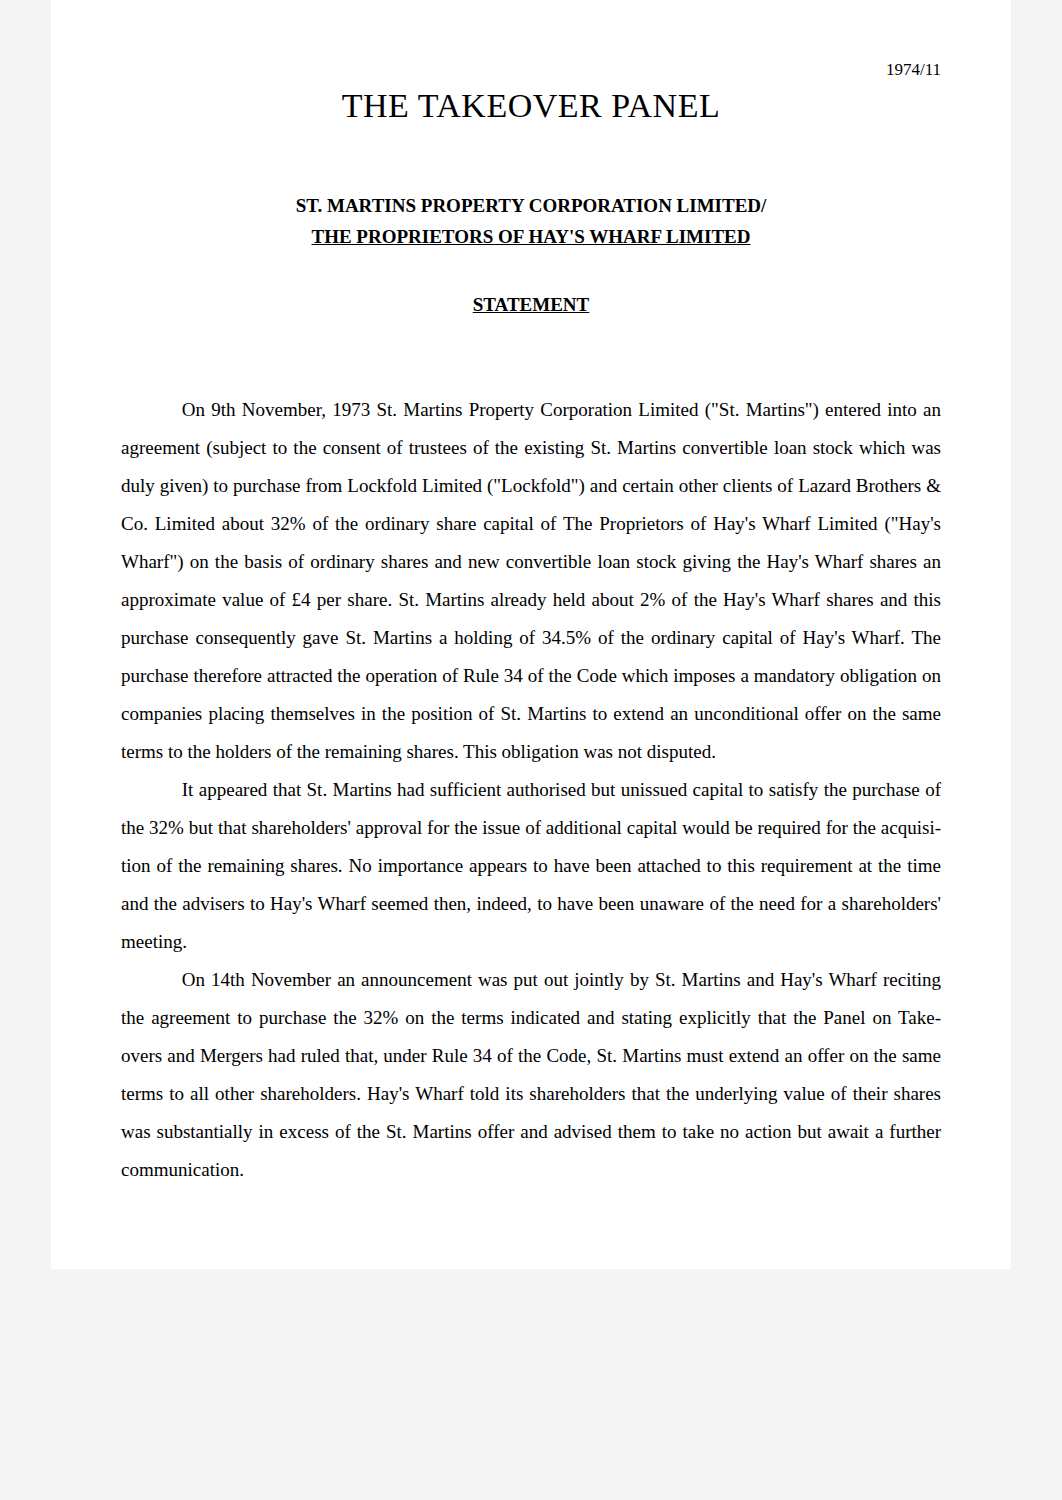1974/11
THE TAKEOVER PANEL
ST. MARTINS PROPERTY CORPORATION LIMITED/ THE PROPRIETORS OF HAY'S WHARF LIMITED
STATEMENT
On 9th November, 1973 St. Martins Property Corporation Limited ("St. Martins") entered into an agreement (subject to the consent of trustees of the existing St. Martins convertible loan stock which was duly given) to purchase from Lockfold Limited ("Lockfold") and certain other clients of Lazard Brothers & Co. Limited about 32% of the ordinary share capital of The Proprietors of Hay's Wharf Limited ("Hay's Wharf") on the basis of ordinary shares and new convertible loan stock giving the Hay's Wharf shares an approximate value of £4 per share. St. Martins already held about 2% of the Hay's Wharf shares and this purchase consequently gave St. Martins a holding of 34.5% of the ordinary capital of Hay's Wharf. The purchase therefore attracted the operation of Rule 34 of the Code which imposes a mandatory obligation on companies placing themselves in the position of St. Martins to extend an unconditional offer on the same terms to the holders of the remaining shares. This obligation was not disputed.
It appeared that St. Martins had sufficient authorised but unissued capital to satisfy the purchase of the 32% but that shareholders' approval for the issue of additional capital would be required for the acquisition of the remaining shares. No importance appears to have been attached to this requirement at the time and the advisers to Hay's Wharf seemed then, indeed, to have been unaware of the need for a shareholders' meeting.
On 14th November an announcement was put out jointly by St. Martins and Hay's Wharf reciting the agreement to purchase the 32% on the terms indicated and stating explicitly that the Panel on Take-overs and Mergers had ruled that, under Rule 34 of the Code, St. Martins must extend an offer on the same terms to all other shareholders. Hay's Wharf told its shareholders that the underlying value of their shares was substantially in excess of the St. Martins offer and advised them to take no action but await a further communication.